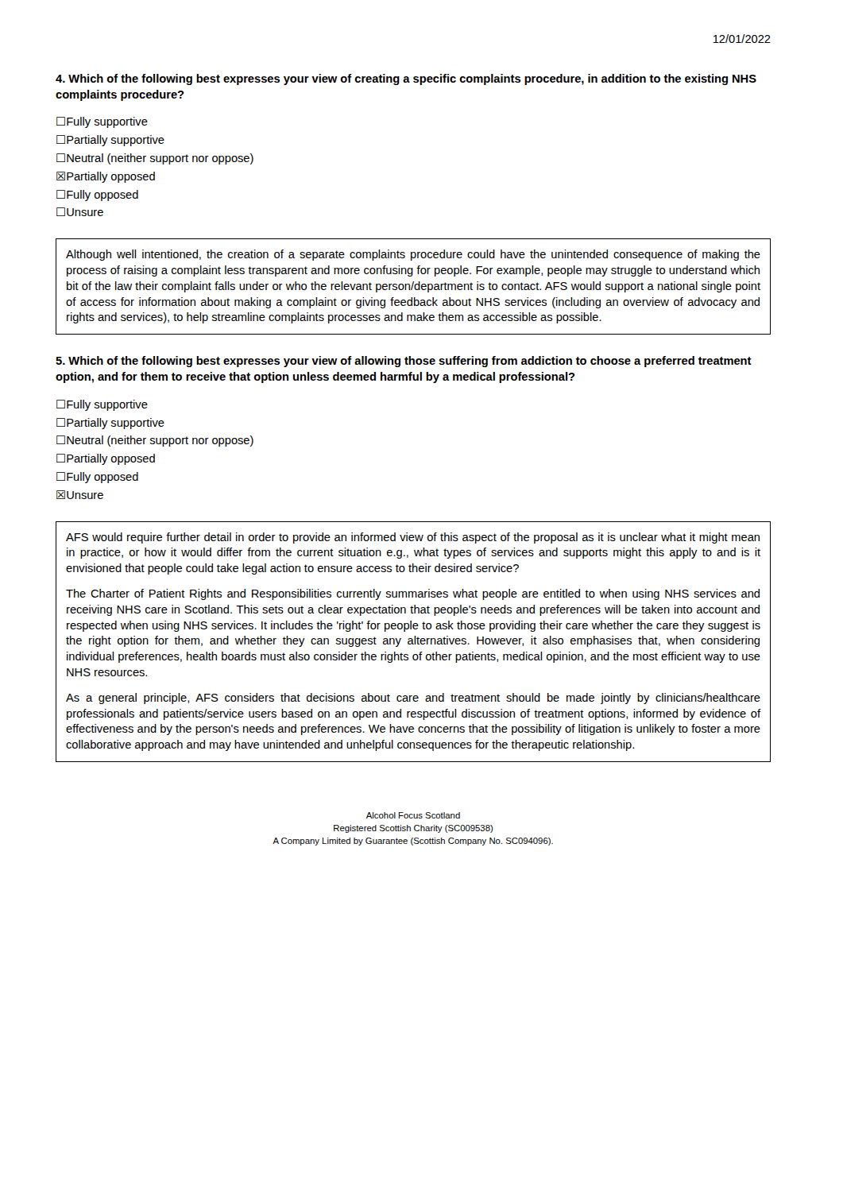12/01/2022
4. Which of the following best expresses your view of creating a specific complaints procedure, in addition to the existing NHS complaints procedure?
☐Fully supportive
☐Partially supportive
☐Neutral (neither support nor oppose)
☒Partially opposed
☐Fully opposed
☐Unsure
Although well intentioned, the creation of a separate complaints procedure could have the unintended consequence of making the process of raising a complaint less transparent and more confusing for people. For example, people may struggle to understand which bit of the law their complaint falls under or who the relevant person/department is to contact. AFS would support a national single point of access for information about making a complaint or giving feedback about NHS services (including an overview of advocacy and rights and services), to help streamline complaints processes and make them as accessible as possible.
5. Which of the following best expresses your view of allowing those suffering from addiction to choose a preferred treatment option, and for them to receive that option unless deemed harmful by a medical professional?
☐Fully supportive
☐Partially supportive
☐Neutral (neither support nor oppose)
☐Partially opposed
☐Fully opposed
☒Unsure
AFS would require further detail in order to provide an informed view of this aspect of the proposal as it is unclear what it might mean in practice, or how it would differ from the current situation e.g., what types of services and supports might this apply to and is it envisioned that people could take legal action to ensure access to their desired service?
The Charter of Patient Rights and Responsibilities currently summarises what people are entitled to when using NHS services and receiving NHS care in Scotland. This sets out a clear expectation that people's needs and preferences will be taken into account and respected when using NHS services. It includes the 'right' for people to ask those providing their care whether the care they suggest is the right option for them, and whether they can suggest any alternatives. However, it also emphasises that, when considering individual preferences, health boards must also consider the rights of other patients, medical opinion, and the most efficient way to use NHS resources.
As a general principle, AFS considers that decisions about care and treatment should be made jointly by clinicians/healthcare professionals and patients/service users based on an open and respectful discussion of treatment options, informed by evidence of effectiveness and by the person's needs and preferences. We have concerns that the possibility of litigation is unlikely to foster a more collaborative approach and may have unintended and unhelpful consequences for the therapeutic relationship.
Alcohol Focus Scotland
Registered Scottish Charity (SC009538)
A Company Limited by Guarantee (Scottish Company No. SC094096).